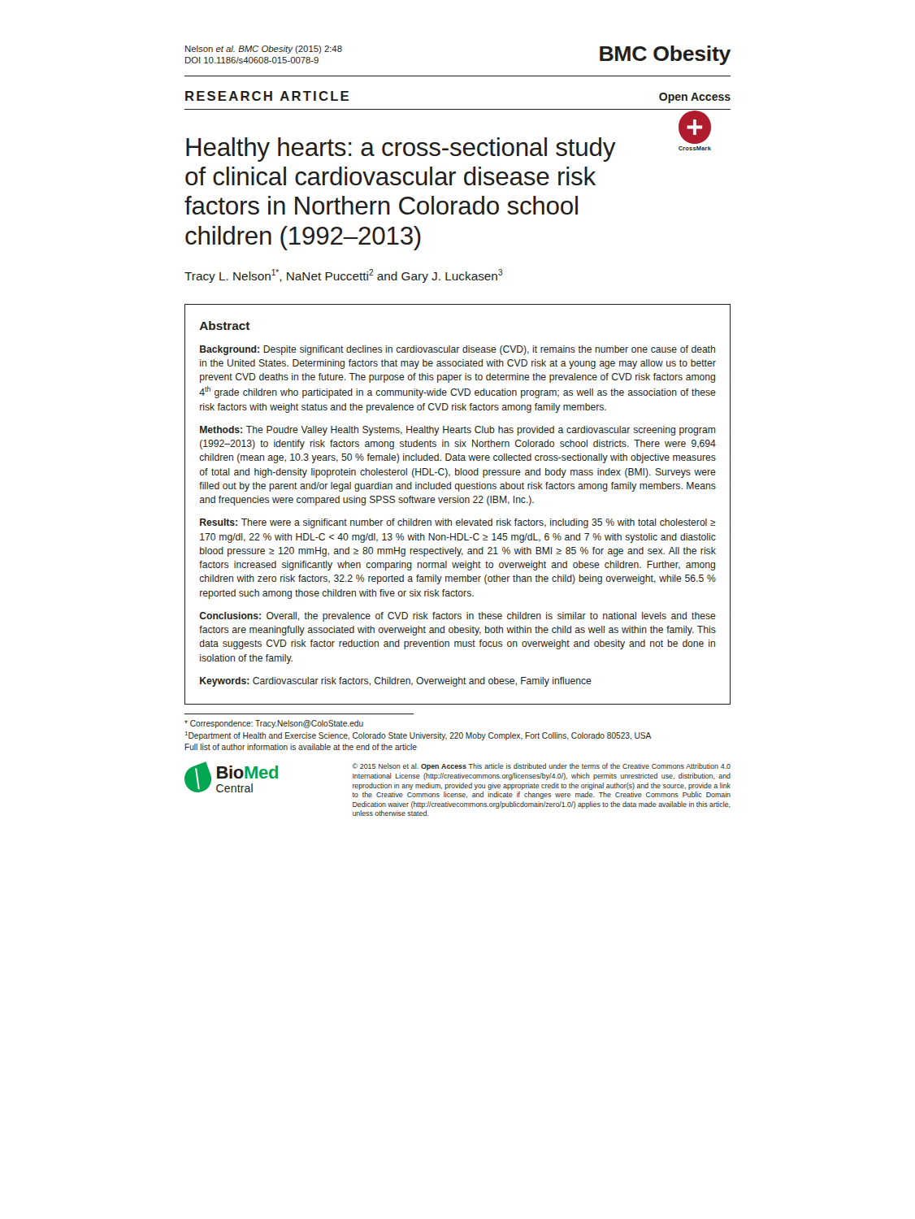Nelson et al. BMC Obesity (2015) 2:48
DOI 10.1186/s40608-015-0078-9
BMC Obesity
RESEARCH ARTICLE
Open Access
CrossMark
Healthy hearts: a cross-sectional study of clinical cardiovascular disease risk factors in Northern Colorado school children (1992–2013)
Tracy L. Nelson1*, NaNet Puccetti2 and Gary J. Luckasen3
Abstract
Background: Despite significant declines in cardiovascular disease (CVD), it remains the number one cause of death in the United States. Determining factors that may be associated with CVD risk at a young age may allow us to better prevent CVD deaths in the future. The purpose of this paper is to determine the prevalence of CVD risk factors among 4th grade children who participated in a community-wide CVD education program; as well as the association of these risk factors with weight status and the prevalence of CVD risk factors among family members.
Methods: The Poudre Valley Health Systems, Healthy Hearts Club has provided a cardiovascular screening program (1992–2013) to identify risk factors among students in six Northern Colorado school districts. There were 9,694 children (mean age, 10.3 years, 50 % female) included. Data were collected cross-sectionally with objective measures of total and high-density lipoprotein cholesterol (HDL-C), blood pressure and body mass index (BMI). Surveys were filled out by the parent and/or legal guardian and included questions about risk factors among family members. Means and frequencies were compared using SPSS software version 22 (IBM, Inc.).
Results: There were a significant number of children with elevated risk factors, including 35 % with total cholesterol ≥ 170 mg/dl, 22 % with HDL-C < 40 mg/dl, 13 % with Non-HDL-C ≥ 145 mg/dL, 6 % and 7 % with systolic and diastolic blood pressure ≥ 120 mmHg, and ≥ 80 mmHg respectively, and 21 % with BMI ≥ 85 % for age and sex. All the risk factors increased significantly when comparing normal weight to overweight and obese children. Further, among children with zero risk factors, 32.2 % reported a family member (other than the child) being overweight, while 56.5 % reported such among those children with five or six risk factors.
Conclusions: Overall, the prevalence of CVD risk factors in these children is similar to national levels and these factors are meaningfully associated with overweight and obesity, both within the child as well as within the family. This data suggests CVD risk factor reduction and prevention must focus on overweight and obesity and not be done in isolation of the family.
Keywords: Cardiovascular risk factors, Children, Overweight and obese, Family influence
* Correspondence: Tracy.Nelson@ColoState.edu
1Department of Health and Exercise Science, Colorado State University, 220 Moby Complex, Fort Collins, Colorado 80523, USA
Full list of author information is available at the end of the article
BioMed
Central
© 2015 Nelson et al. Open Access This article is distributed under the terms of the Creative Commons Attribution 4.0 International License (http://creativecommons.org/licenses/by/4.0/), which permits unrestricted use, distribution, and reproduction in any medium, provided you give appropriate credit to the original author(s) and the source, provide a link to the Creative Commons license, and indicate if changes were made. The Creative Commons Public Domain Dedication waiver (http://creativecommons.org/publicdomain/zero/1.0/) applies to the data made available in this article, unless otherwise stated.